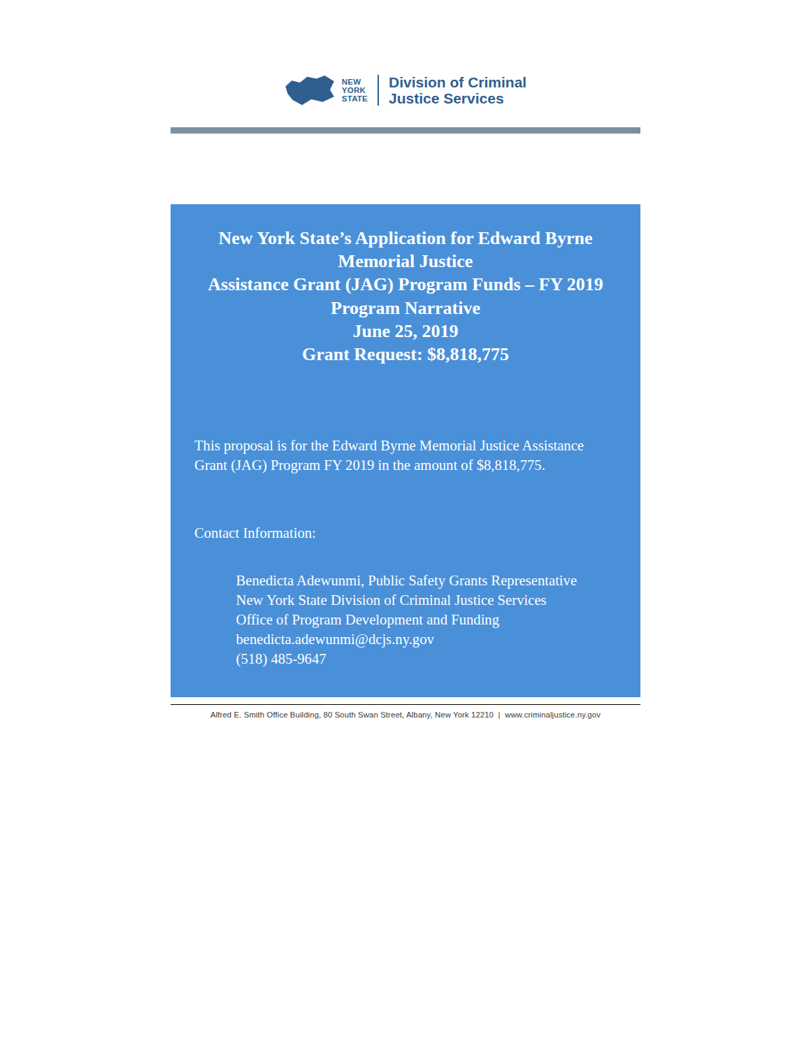New
York
State Division of Criminal
Justice Services
New York State’s Application for Edward Byrne Memorial Justice Assistance Grant (JAG) Program Funds – FY 2019 Program Narrative June 25, 2019 Grant Request: $8,818,775
This proposal is for the Edward Byrne Memorial Justice Assistance Grant (JAG) Program FY 2019 in the amount of $8,818,775.
Contact Information:
Benedicta Adewunmi, Public Safety Grants Representative
New York State Division of Criminal Justice Services
Office of Program Development and Funding
benedicta.adewunmi@dcjs.ny.gov
(518) 485-9647
Alfred E. Smith Office Building, 80 South Swan Street, Albany, New York 12210 | www.criminaljustice.ny.gov